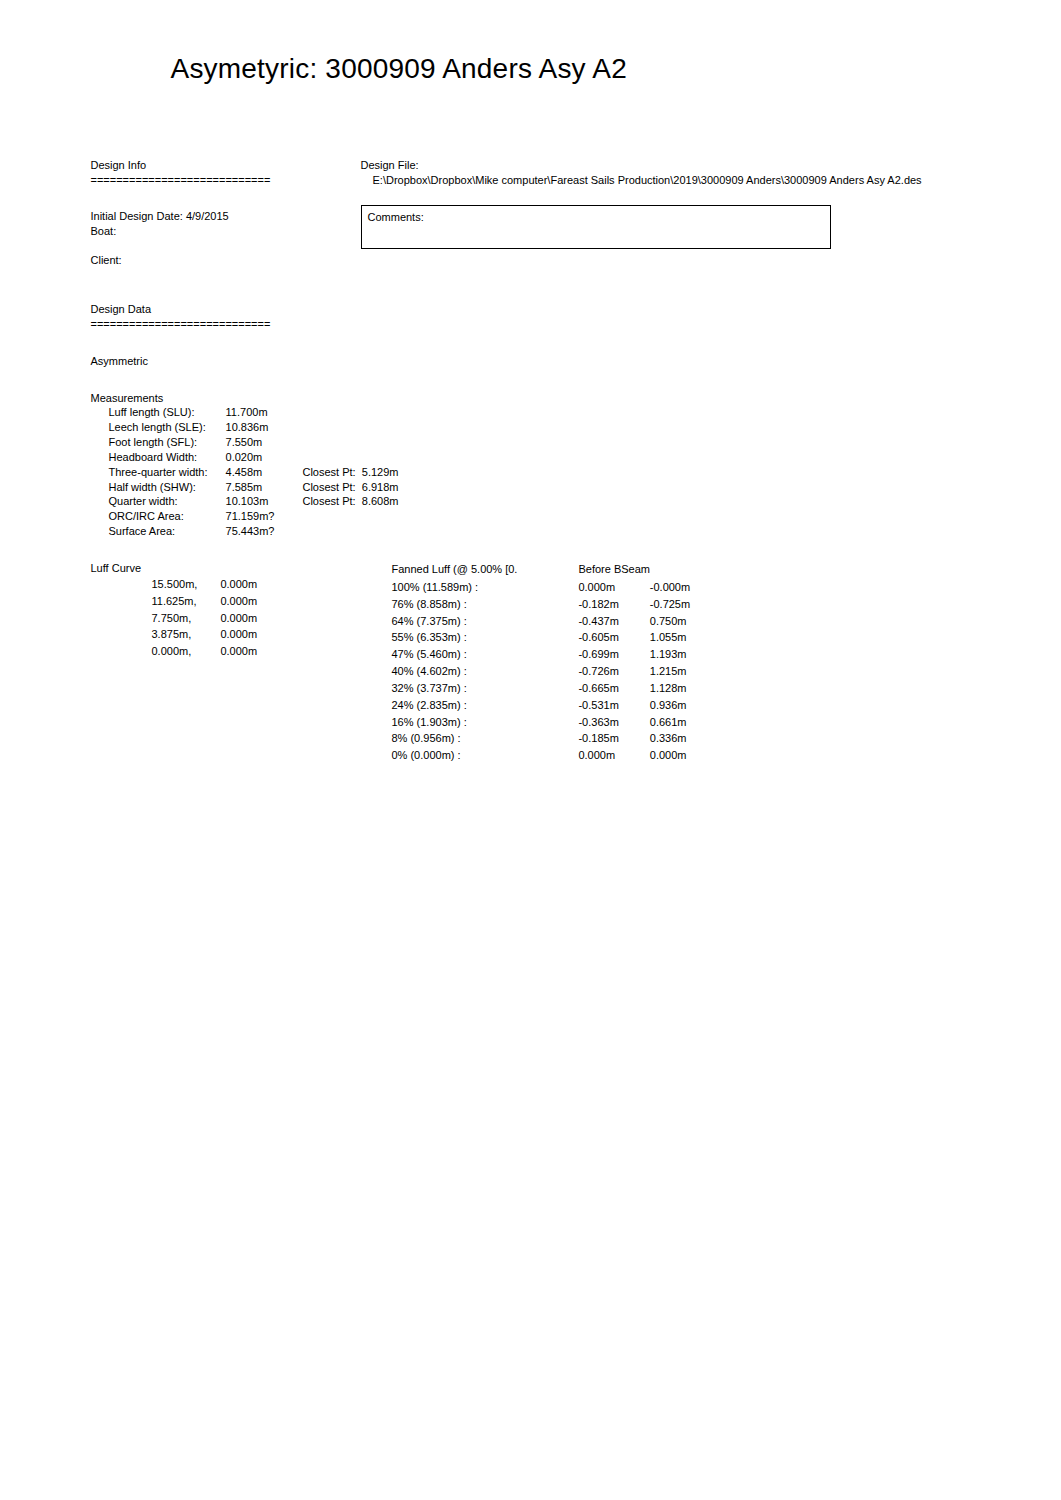Asymetyric: 3000909 Anders Asy A2
Design Info
============================
Initial Design Date: 4/9/2015
Boat:
Client:
Design File:
E:\Dropbox\Dropbox\Mike computer\Fareast Sails Production\2019\3000909 Anders\3000909 Anders Asy A2.des
Comments:
Design Data
============================
Asymmetric
Measurements
| Luff length (SLU): | 11.700m | |
| Leech length (SLE): | 10.836m | |
| Foot length (SFL): | 7.550m | |
| Headboard Width: | 0.020m | |
| Three-quarter width: | 4.458m | Closest Pt: 5.129m |
| Half width (SHW): | 7.585m | Closest Pt: 6.918m |
| Quarter width: | 10.103m | Closest Pt: 8.608m |
| ORC/IRC Area: | 71.159m? | |
| Surface Area: | 75.443m? | |
Luff Curve
| 15.500m, | 0.000m |
| 11.625m, | 0.000m |
| 7.750m, | 0.000m |
| 3.875m, | 0.000m |
| 0.000m, | 0.000m |
| Fanned Luff (@ 5.00% [0. | Before BSeam |
| 100% (11.589m) : | 0.000m | -0.000m |
| 76% (8.858m) : | -0.182m | -0.725m |
| 64% (7.375m) : | -0.437m | 0.750m |
| 55% (6.353m) : | -0.605m | 1.055m |
| 47% (5.460m) : | -0.699m | 1.193m |
| 40% (4.602m) : | -0.726m | 1.215m |
| 32% (3.737m) : | -0.665m | 1.128m |
| 24% (2.835m) : | -0.531m | 0.936m |
| 16% (1.903m) : | -0.363m | 0.661m |
| 8% (0.956m) : | -0.185m | 0.336m |
| 0% (0.000m) : | 0.000m | 0.000m |